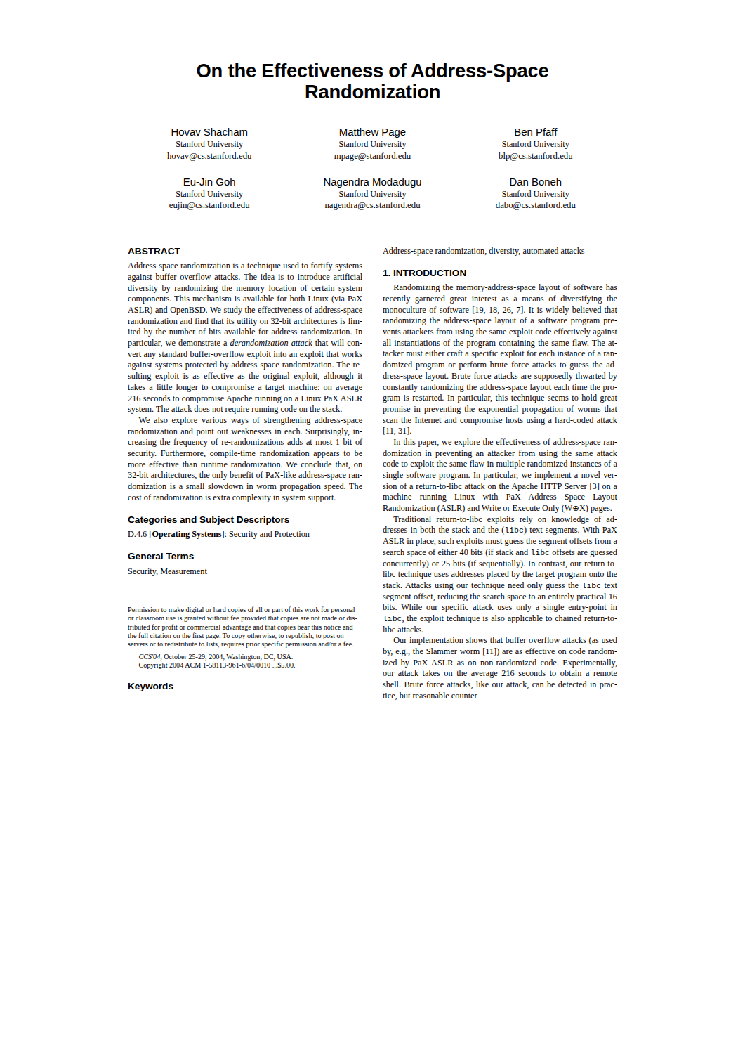On the Effectiveness of Address-Space Randomization
| Hovav Shacham Stanford University hovav@cs.stanford.edu | Matthew Page Stanford University mpage@stanford.edu | Ben Pfaff Stanford University blp@cs.stanford.edu |
| Eu-Jin Goh Stanford University eujin@cs.stanford.edu | Nagendra Modadugu Stanford University nagendra@cs.stanford.edu | Dan Boneh Stanford University dabo@cs.stanford.edu |
ABSTRACT
Address-space randomization is a technique used to fortify systems against buffer overflow attacks. The idea is to introduce artificial diversity by randomizing the memory location of certain system components. This mechanism is available for both Linux (via PaX ASLR) and OpenBSD. We study the effectiveness of address-space randomization and find that its utility on 32-bit architectures is limited by the number of bits available for address randomization. In particular, we demonstrate a derandomization attack that will convert any standard buffer-overflow exploit into an exploit that works against systems protected by address-space randomization. The resulting exploit is as effective as the original exploit, although it takes a little longer to compromise a target machine: on average 216 seconds to compromise Apache running on a Linux PaX ASLR system. The attack does not require running code on the stack.
We also explore various ways of strengthening address-space randomization and point out weaknesses in each. Surprisingly, increasing the frequency of re-randomizations adds at most 1 bit of security. Furthermore, compile-time randomization appears to be more effective than runtime randomization. We conclude that, on 32-bit architectures, the only benefit of PaX-like address-space randomization is a small slowdown in worm propagation speed. The cost of randomization is extra complexity in system support.
Categories and Subject Descriptors
D.4.6 [Operating Systems]: Security and Protection
General Terms
Security, Measurement
Permission to make digital or hard copies of all or part of this work for personal or classroom use is granted without fee provided that copies are not made or distributed for profit or commercial advantage and that copies bear this notice and the full citation on the first page. To copy otherwise, to republish, to post on servers or to redistribute to lists, requires prior specific permission and/or a fee.
CCS'04, October 25-29, 2004, Washington, DC, USA.
Copyright 2004 ACM 1-58113-961-6/04/0010 ...$5.00.
Keywords
Address-space randomization, diversity, automated attacks
1. INTRODUCTION
Randomizing the memory-address-space layout of software has recently garnered great interest as a means of diversifying the monoculture of software [19, 18, 26, 7]. It is widely believed that randomizing the address-space layout of a software program prevents attackers from using the same exploit code effectively against all instantiations of the program containing the same flaw. The attacker must either craft a specific exploit for each instance of a randomized program or perform brute force attacks to guess the address-space layout. Brute force attacks are supposedly thwarted by constantly randomizing the address-space layout each time the program is restarted. In particular, this technique seems to hold great promise in preventing the exponential propagation of worms that scan the Internet and compromise hosts using a hard-coded attack [11, 31].
In this paper, we explore the effectiveness of address-space randomization in preventing an attacker from using the same attack code to exploit the same flaw in multiple randomized instances of a single software program. In particular, we implement a novel version of a return-to-libc attack on the Apache HTTP Server [3] on a machine running Linux with PaX Address Space Layout Randomization (ASLR) and Write or Execute Only (W⊕X) pages.
Traditional return-to-libc exploits rely on knowledge of addresses in both the stack and the (libc) text segments. With PaX ASLR in place, such exploits must guess the segment offsets from a search space of either 40 bits (if stack and libc offsets are guessed concurrently) or 25 bits (if sequentially). In contrast, our return-to-libc technique uses addresses placed by the target program onto the stack. Attacks using our technique need only guess the libc text segment offset, reducing the search space to an entirely practical 16 bits. While our specific attack uses only a single entry-point in libc, the exploit technique is also applicable to chained return-to-libc attacks.
Our implementation shows that buffer overflow attacks (as used by, e.g., the Slammer worm [11]) are as effective on code randomized by PaX ASLR as on non-randomized code. Experimentally, our attack takes on the average 216 seconds to obtain a remote shell. Brute force attacks, like our attack, can be detected in practice, but reasonable counter-